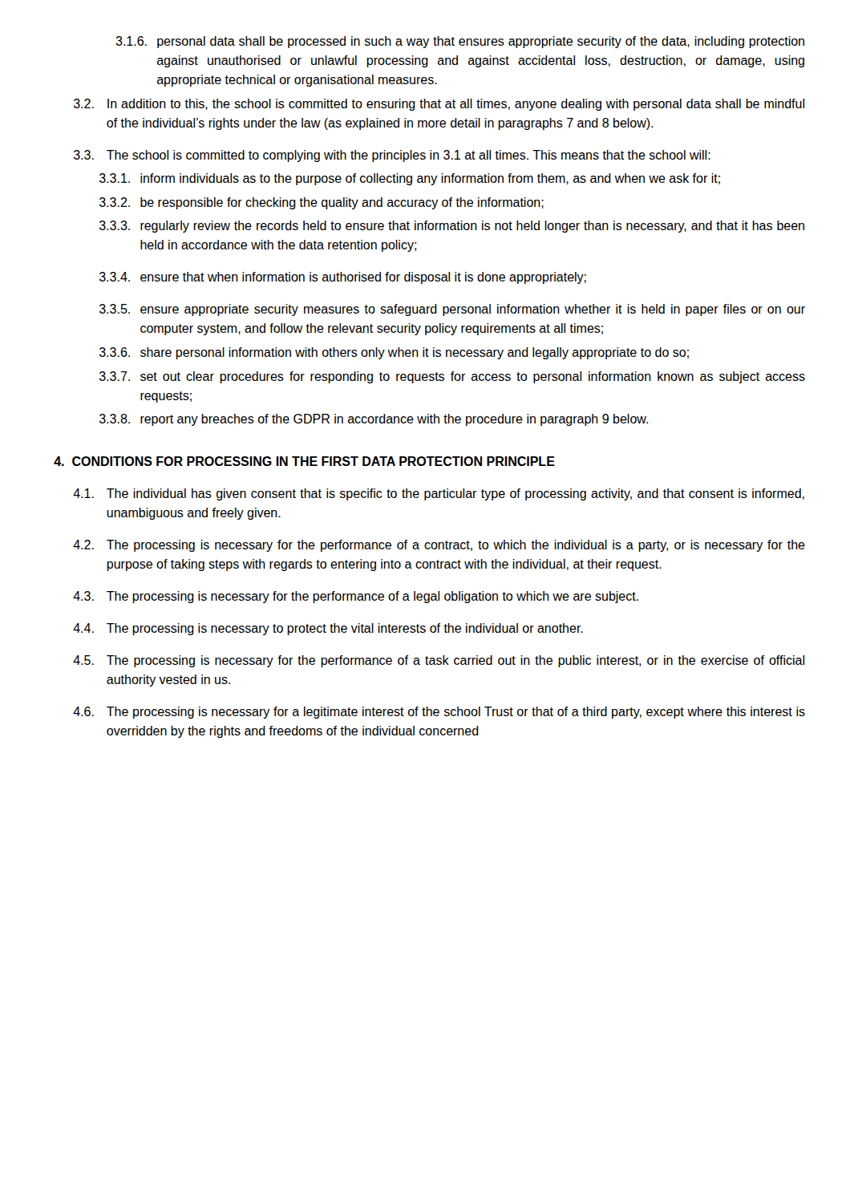3.1.6. personal data shall be processed in such a way that ensures appropriate security of the data, including protection against unauthorised or unlawful processing and against accidental loss, destruction, or damage, using appropriate technical or organisational measures.
3.2. In addition to this, the school is committed to ensuring that at all times, anyone dealing with personal data shall be mindful of the individual’s rights under the law (as explained in more detail in paragraphs 7 and 8 below).
3.3. The school is committed to complying with the principles in 3.1 at all times. This means that the school will:
3.3.1. inform individuals as to the purpose of collecting any information from them, as and when we ask for it;
3.3.2. be responsible for checking the quality and accuracy of the information;
3.3.3. regularly review the records held to ensure that information is not held longer than is necessary, and that it has been held in accordance with the data retention policy;
3.3.4. ensure that when information is authorised for disposal it is done appropriately;
3.3.5. ensure appropriate security measures to safeguard personal information whether it is held in paper files or on our computer system, and follow the relevant security policy requirements at all times;
3.3.6. share personal information with others only when it is necessary and legally appropriate to do so;
3.3.7. set out clear procedures for responding to requests for access to personal information known as subject access requests;
3.3.8. report any breaches of the GDPR in accordance with the procedure in paragraph 9 below.
4. CONDITIONS FOR PROCESSING IN THE FIRST DATA PROTECTION PRINCIPLE
4.1. The individual has given consent that is specific to the particular type of processing activity, and that consent is informed, unambiguous and freely given.
4.2. The processing is necessary for the performance of a contract, to which the individual is a party, or is necessary for the purpose of taking steps with regards to entering into a contract with the individual, at their request.
4.3. The processing is necessary for the performance of a legal obligation to which we are subject.
4.4. The processing is necessary to protect the vital interests of the individual or another.
4.5. The processing is necessary for the performance of a task carried out in the public interest, or in the exercise of official authority vested in us.
4.6. The processing is necessary for a legitimate interest of the school Trust or that of a third party, except where this interest is overridden by the rights and freedoms of the individual concerned